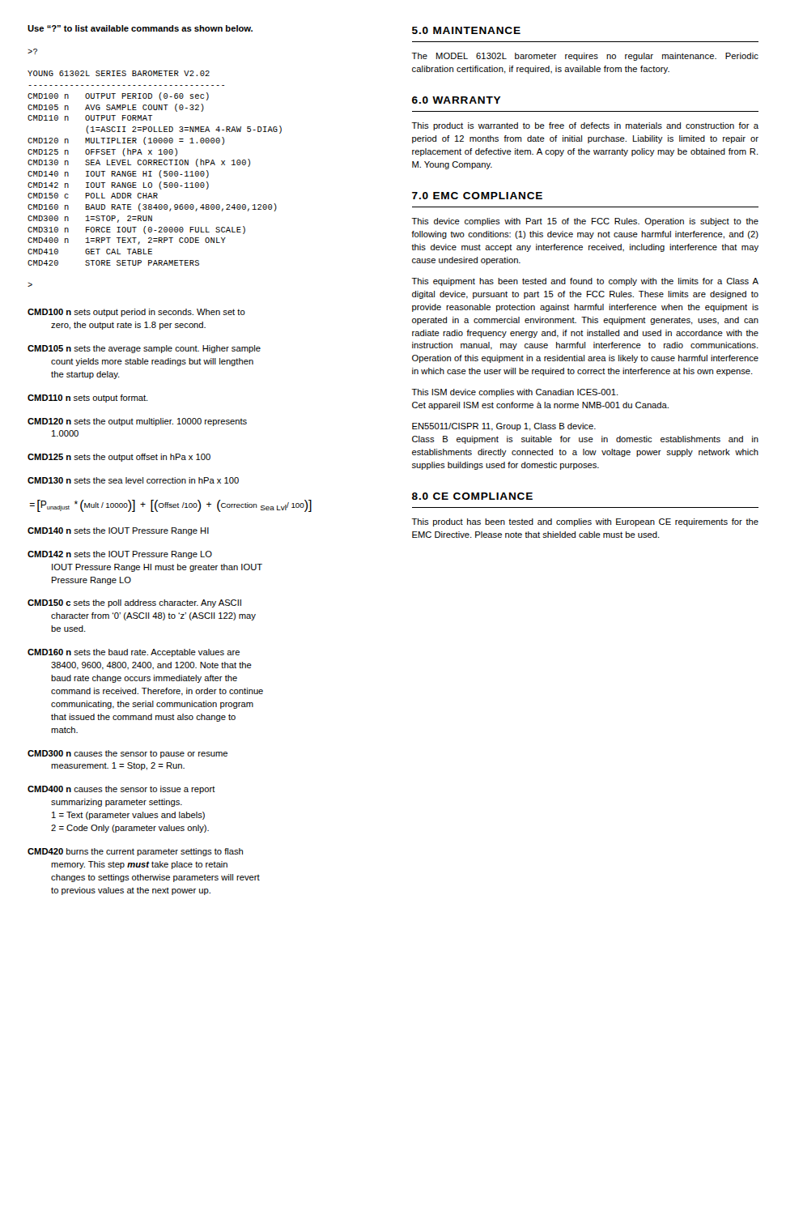Use “?” to list available commands as shown below.
>?

YOUNG 61302L SERIES BAROMETER V2.02
--------------------------------------
CMD100 n   OUTPUT PERIOD (0-60 sec)
CMD105 n   AVG SAMPLE COUNT (0-32)
CMD110 n   OUTPUT FORMAT
           (1=ASCII 2=POLLED 3=NMEA 4-RAW 5-DIAG)
CMD120 n   MULTIPLIER (10000 = 1.0000)
CMD125 n   OFFSET (hPA x 100)
CMD130 n   SEA LEVEL CORRECTION (hPA x 100)
CMD140 n   IOUT RANGE HI (500-1100)
CMD142 n   IOUT RANGE LO (500-1100)
CMD150 c   POLL ADDR CHAR
CMD160 n   BAUD RATE (38400,9600,4800,2400,1200)
CMD300 n   1=STOP, 2=RUN
CMD310 n   FORCE IOUT (0-20000 FULL SCALE)
CMD400 n   1=RPT TEXT, 2=RPT CODE ONLY
CMD410     GET CAL TABLE
CMD420     STORE SETUP PARAMETERS

>
CMD100 n
sets output period in seconds. When set tozero, the output rate is 1.8 per second.
CMD105 n
sets the average sample count. Higher samplecount yields more stable readings but will lengthen the startup delay.
CMD110 n
sets output format.
CMD120 n
sets the output multiplier. 10000 represents1.0000
CMD125 n
sets the output offset in hPa x 100
CMD130 n
sets the sea level correction in hPa x 100
=[Punadjust *(Mult / 10000)] + [(Offset /100) + (Correction Sea Lvl/ 100)]
CMD140 n
sets the IOUT Pressure Range HI
CMD142 n
sets the IOUT Pressure Range LOIOUT Pressure Range HI must be greater than IOUT Pressure Range LO
CMD150 c
sets the poll address character. Any ASCIIcharacter from ‘0’ (ASCII 48) to ‘z’ (ASCII 122) may be used.
CMD160 n
sets the baud rate. Acceptable values are38400, 9600, 4800, 2400, and 1200. Note that the baud rate change occurs immediately after the command is received. Therefore, in order to continue communicating, the serial communication program that issued the command must also change to match.
CMD300 n
causes the sensor to pause or resumemeasurement. 1 = Stop, 2 = Run.
CMD400 n
causes the sensor to issue a reportsummarizing parameter settings.
1 = Text (parameter values and labels)
2 = Code Only (parameter values only).
CMD420
burns the current parameter settings to flashmemory. This step must take place to retain changes to settings otherwise parameters will revert to previous values at the next power up.
5.0 MAINTENANCE
The MODEL 61302L barometer requires no regular maintenance. Periodic calibration certification, if required, is available from the factory.
6.0 WARRANTY
This product is warranted to be free of defects in materials and construction for a period of 12 months from date of initial purchase. Liability is limited to repair or replacement of defective item. A copy of the warranty policy may be obtained from R. M. Young Company.
7.0 EMC COMPLIANCE
This device complies with Part 15 of the FCC Rules. Operation is subject to the following two conditions: (1) this device may not cause harmful interference, and (2) this device must accept any interference received, including interference that may cause undesired operation.
This equipment has been tested and found to comply with the limits for a Class A digital device, pursuant to part 15 of the FCC Rules. These limits are designed to provide reasonable protection against harmful interference when the equipment is operated in a commercial environment. This equipment generates, uses, and can radiate radio frequency energy and, if not installed and used in accordance with the instruction manual, may cause harmful interference to radio communications. Operation of this equipment in a residential area is likely to cause harmful interference in which case the user will be required to correct the interference at his own expense.
This ISM device complies with Canadian ICES-001.
Cet appareil ISM est conforme à la norme NMB-001 du Canada.
EN55011/CISPR 11, Group 1, Class B device.
Class B equipment is suitable for use in domestic establishments and in establishments directly connected to a low voltage power supply network which supplies buildings used for domestic purposes.
8.0 CE COMPLIANCE
This product has been tested and complies with European CE requirements for the EMC Directive. Please note that shielded cable must be used.